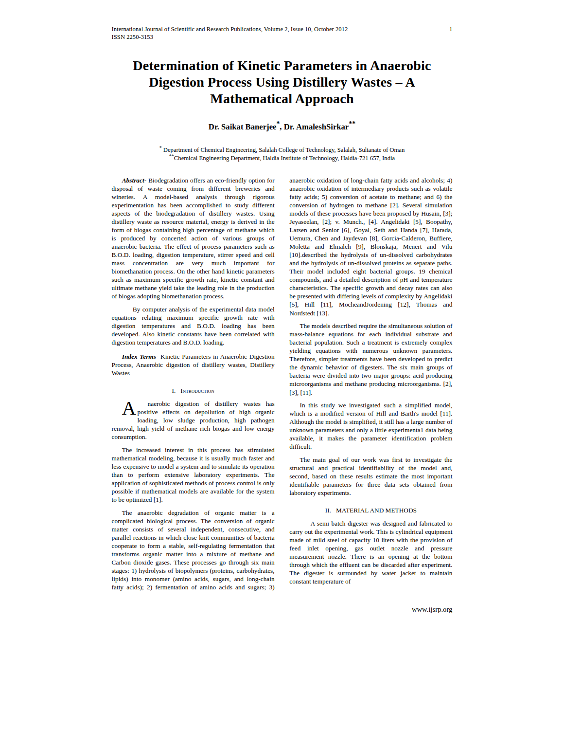International Journal of Scientific and Research Publications, Volume 2, Issue 10, October 2012
ISSN 2250-3153 1
Determination of Kinetic Parameters in Anaerobic Digestion Process Using Distillery Wastes – A Mathematical Approach
Dr. Saikat Banerjee*, Dr. AmaleshSirkar**
* Department of Chemical Engineering, Salalah College of Technology, Salalah, Sultanate of Oman
**Chemical Engineering Department, Haldia Institute of Technology, Haldia-721 657, India
Abstract- Biodegradation offers an eco-friendly option for disposal of waste coming from different breweries and wineries. A model-based analysis through rigorous experimentation has been accomplished to study different aspects of the biodegradation of distillery wastes. Using distillery waste as resource material, energy is derived in the form of biogas containing high percentage of methane which is produced by concerted action of various groups of anaerobic bacteria. The effect of process parameters such as B.O.D. loading, digestion temperature, stirrer speed and cell mass concentration are very much important for biomethanation process. On the other hand kinetic parameters such as maximum specific growth rate, kinetic constant and ultimate methane yield take the leading role in the production of biogas adopting biomethanation process.
By computer analysis of the experimental data model equations relating maximum specific growth rate with digestion temperatures and B.O.D. loading has been developed. Also kinetic constants have been correlated with digestion temperatures and B.O.D. loading.
Index Terms- Kinetic Parameters in Anaerobic Digestion Process, Anaerobic digestion of distillery wastes, Distillery Wastes
I. Introduction
Anaerobic digestion of distillery wastes has positive effects on depollution of high organic loading, low sludge production, high pathogen removal, high yield of methane rich biogas and low energy consumption.
The increased interest in this process has stimulated mathematical modeling, because it is usually much faster and less expensive to model a system and to simulate its operation than to perform extensive laboratory experiments. The application of sophisticated methods of process control is only possible if mathematical models are available for the system to be optimized [1].
The anaerobic degradation of organic matter is a complicated biological process. The conversion of organic matter consists of several independent, consecutive, and parallel reactions in which close-knit communities of bacteria cooperate to form a stable, self-regulating fermentation that transforms organic matter into a mixture of methane and Carbon dioxide gases. These processes go through six main stages: 1) hydrolysis of biopolymers (proteins, carbohydrates, lipids) into monomer (amino acids, sugars, and long-chain fatty acids); 2) fermentation of amino acids and sugars; 3) anaerobic oxidation of long-chain fatty acids and alcohols; 4) anaerobic oxidation of intermediary products such as volatile fatty acids; 5) conversion of acetate to methane; and 6) the conversion of hydrogen to methane [2]. Several simulation models of these processes have been proposed by Husain, [3]; Jeyaseelan, [2]; v. Munch., [4]. Angelidaki [5], Boopathy, Larsen and Senior [6], Goyal, Seth and Handa [7], Harada, Uemura, Chen and Jaydevan [8], Gorcia-Calderon, Buffiere, Moletta and Elmalch [9], Blonskaja, Menert and Vilu [10].described the hydrolysis of un-dissolved carbohydrates and the hydrolysis of un-dissolved proteins as separate paths. Their model included eight bacterial groups. 19 chemical compounds, and a detailed description of pH and temperature characteristics. The specific growth and decay rates can also be presented with differing levels of complexity by Angelidaki [5], Hill [11], MocheandJordening [12], Thomas and Nordstedt [13].
The models described require the simultaneous solution of mass-balance equations for each individual substrate and bacterial population. Such a treatment is extremely complex yielding equations with numerous unknown parameters. Therefore, simpler treatments have been developed to predict the dynamic behavior of digesters. The six main groups of bacteria were divided into two major groups: acid producing microorganisms and methane producing microorganisms. [2], [3], [11].
In this study we investigated such a simplified model, which is a modified version of Hill and Barth's model [11]. Although the model is simplified, it still has a large number of unknown parameters and only a little experimenta1 data being available, it makes the parameter identification problem difficult.
The main goal of our work was first to investigate the structural and practical identifiability of the model and, second, based on these results estimate the most important identifiable parameters for three data sets obtained from laboratory experiments.
II. Material and Methods
A semi batch digester was designed and fabricated to carry out the experimental work. This is cylindrical equipment made of mild steel of capacity 10 liters with the provision of feed inlet opening, gas outlet nozzle and pressure measurement nozzle. There is an opening at the bottom through which the effluent can be discarded after experiment. The digester is surrounded by water jacket to maintain constant temperature of
www.ijsrp.org